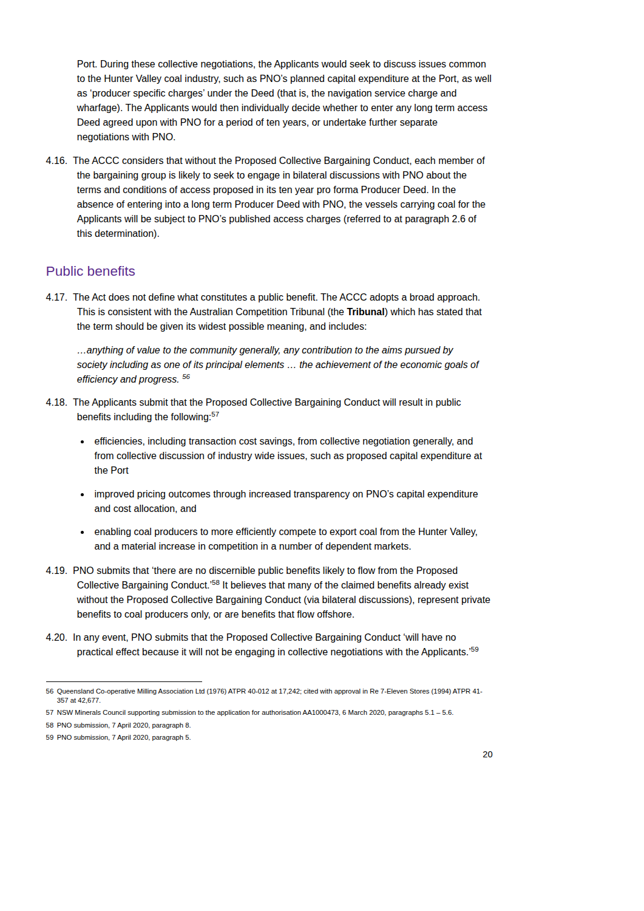Port. During these collective negotiations, the Applicants would seek to discuss issues common to the Hunter Valley coal industry, such as PNO’s planned capital expenditure at the Port, as well as ‘producer specific charges’ under the Deed (that is, the navigation service charge and wharfage). The Applicants would then individually decide whether to enter any long term access Deed agreed upon with PNO for a period of ten years, or undertake further separate negotiations with PNO.
4.16. The ACCC considers that without the Proposed Collective Bargaining Conduct, each member of the bargaining group is likely to seek to engage in bilateral discussions with PNO about the terms and conditions of access proposed in its ten year pro forma Producer Deed. In the absence of entering into a long term Producer Deed with PNO, the vessels carrying coal for the Applicants will be subject to PNO’s published access charges (referred to at paragraph 2.6 of this determination).
Public benefits
4.17. The Act does not define what constitutes a public benefit. The ACCC adopts a broad approach. This is consistent with the Australian Competition Tribunal (the Tribunal) which has stated that the term should be given its widest possible meaning, and includes:
…anything of value to the community generally, any contribution to the aims pursued by society including as one of its principal elements … the achievement of the economic goals of efficiency and progress. 56
4.18. The Applicants submit that the Proposed Collective Bargaining Conduct will result in public benefits including the following:57
efficiencies, including transaction cost savings, from collective negotiation generally, and from collective discussion of industry wide issues, such as proposed capital expenditure at the Port
improved pricing outcomes through increased transparency on PNO’s capital expenditure and cost allocation, and
enabling coal producers to more efficiently compete to export coal from the Hunter Valley, and a material increase in competition in a number of dependent markets.
4.19. PNO submits that ‘there are no discernible public benefits likely to flow from the Proposed Collective Bargaining Conduct.’58 It believes that many of the claimed benefits already exist without the Proposed Collective Bargaining Conduct (via bilateral discussions), represent private benefits to coal producers only, or are benefits that flow offshore.
4.20. In any event, PNO submits that the Proposed Collective Bargaining Conduct ‘will have no practical effect because it will not be engaging in collective negotiations with the Applicants.’59
56 Queensland Co-operative Milling Association Ltd (1976) ATPR 40-012 at 17,242; cited with approval in Re 7-Eleven Stores (1994) ATPR 41-357 at 42,677.
57 NSW Minerals Council supporting submission to the application for authorisation AA1000473, 6 March 2020, paragraphs 5.1 – 5.6.
58 PNO submission, 7 April 2020, paragraph 8.
59 PNO submission, 7 April 2020, paragraph 5.
20